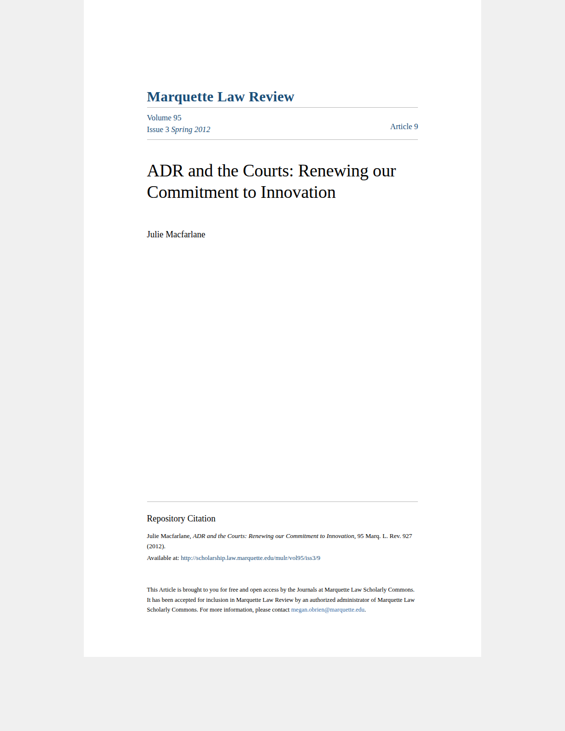Marquette Law Review
Volume 95
Issue 3 Spring 2012
Article 9
ADR and the Courts: Renewing our Commitment to Innovation
Julie Macfarlane
Repository Citation
Julie Macfarlane, ADR and the Courts: Renewing our Commitment to Innovation, 95 Marq. L. Rev. 927 (2012).
Available at: http://scholarship.law.marquette.edu/mulr/vol95/iss3/9
This Article is brought to you for free and open access by the Journals at Marquette Law Scholarly Commons. It has been accepted for inclusion in Marquette Law Review by an authorized administrator of Marquette Law Scholarly Commons. For more information, please contact megan.obrien@marquette.edu.